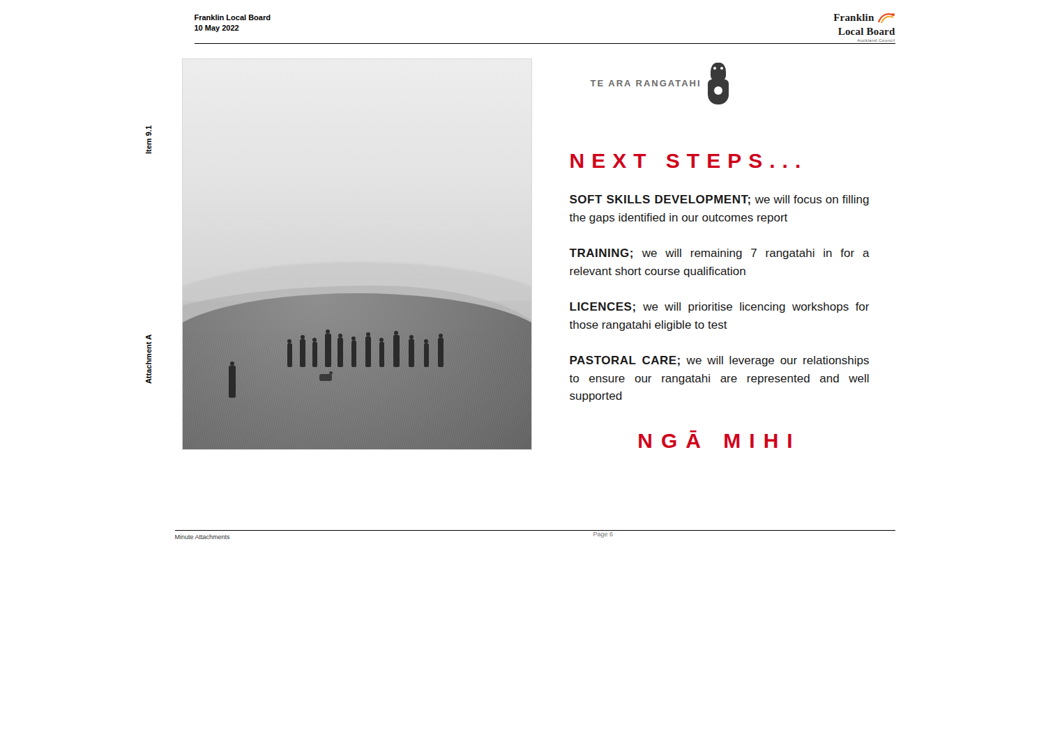Franklin Local Board
10 May 2022
Franklin Local Board
Auckland Council
Item 9.1
Attachment A
TE ARA RANGATAHI
NEXT STEPS...
SOFT SKILLS DEVELOPMENT; we will focus on filling the gaps identified in our outcomes report
TRAINING; we will remaining 7 rangatahi in for a relevant short course qualification
LICENCES; we will prioritise licencing workshops for those rangatahi eligible to test
PASTORAL CARE; we will leverage our relationships to ensure our rangatahi are represented and well supported
NGĀ MIHI
Minute Attachments
Page 6